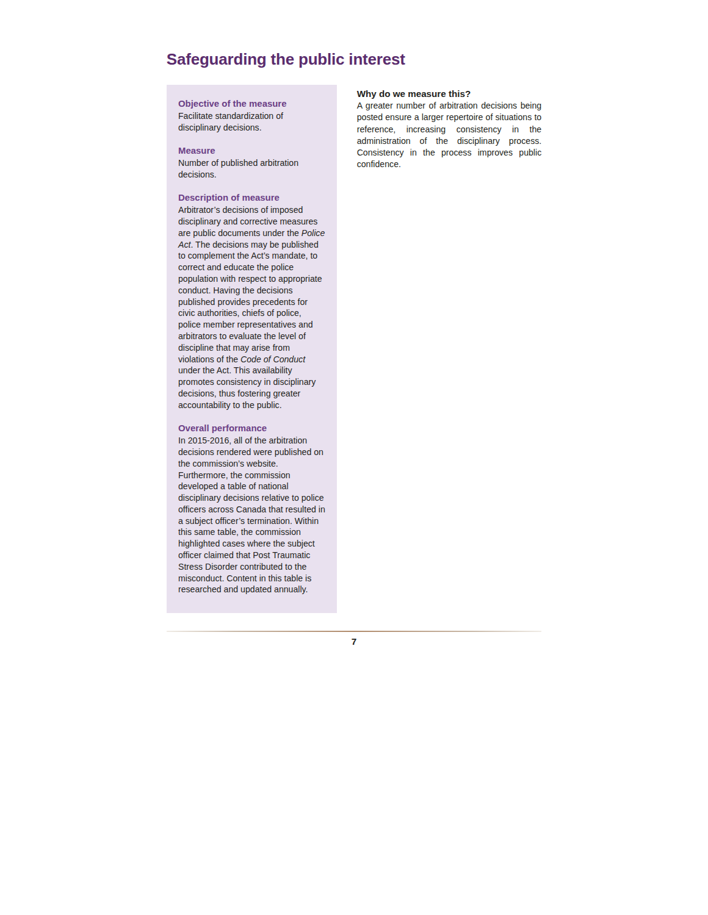Safeguarding the public interest
Objective of the measure
Facilitate standardization of disciplinary decisions.
Measure
Number of published arbitration decisions.
Description of measure
Arbitrator’s decisions of imposed disciplinary and corrective measures are public documents under the Police Act. The decisions may be published to complement the Act’s mandate, to correct and educate the police population with respect to appropriate conduct. Having the decisions published provides precedents for civic authorities, chiefs of police, police member representatives and arbitrators to evaluate the level of discipline that may arise from violations of the Code of Conduct under the Act. This availability promotes consistency in disciplinary decisions, thus fostering greater accountability to the public.
Overall performance
In 2015-2016, all of the arbitration decisions rendered were published on the commission’s website. Furthermore, the commission developed a table of national disciplinary decisions relative to police officers across Canada that resulted in a subject officer’s termination. Within this same table, the commission highlighted cases where the subject officer claimed that Post Traumatic Stress Disorder contributed to the misconduct. Content in this table is researched and updated annually.
Why do we measure this?
A greater number of arbitration decisions being posted ensure a larger repertoire of situations to reference, increasing consistency in the administration of the disciplinary process. Consistency in the process improves public confidence.
7